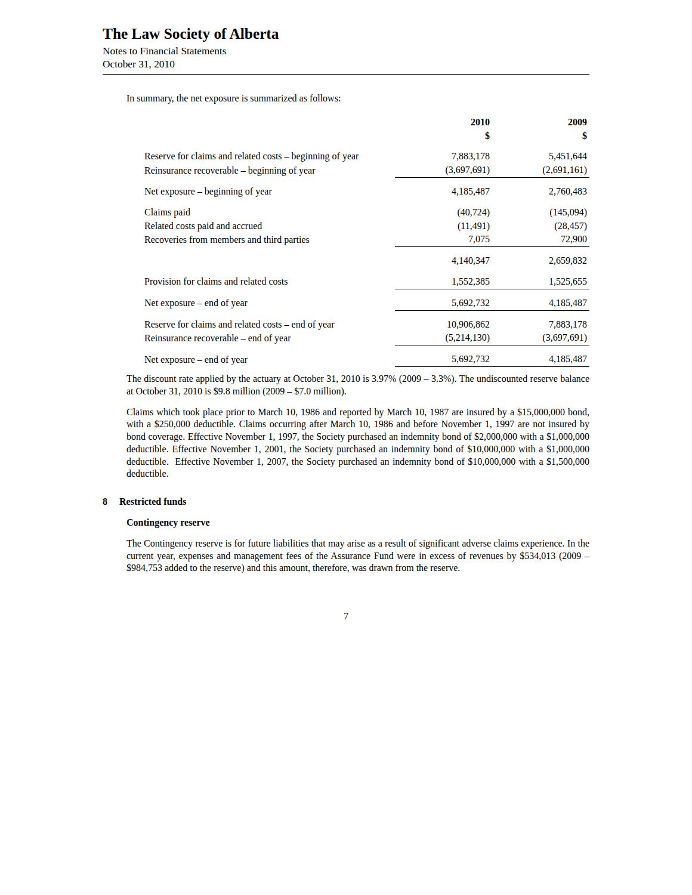The Law Society of Alberta
Notes to Financial Statements
October 31, 2010
In summary, the net exposure is summarized as follows:
| | 2010 | 2009 |
| --- | --- | --- |
| | $ | $ |
| Reserve for claims and related costs – beginning of year | 7,883,178 | 5,451,644 |
| Reinsurance recoverable – beginning of year | (3,697,691) | (2,691,161) |
| Net exposure – beginning of year | 4,185,487 | 2,760,483 |
| Claims paid | (40,724) | (145,094) |
| Related costs paid and accrued | (11,491) | (28,457) |
| Recoveries from members and third parties | 7,075 | 72,900 |
| | 4,140,347 | 2,659,832 |
| Provision for claims and related costs | 1,552,385 | 1,525,655 |
| Net exposure – end of year | 5,692,732 | 4,185,487 |
| Reserve for claims and related costs – end of year | 10,906,862 | 7,883,178 |
| Reinsurance recoverable – end of year | (5,214,130) | (3,697,691) |
| Net exposure – end of year | 5,692,732 | 4,185,487 |
The discount rate applied by the actuary at October 31, 2010 is 3.97% (2009 – 3.3%). The undiscounted reserve balance at October 31, 2010 is $9.8 million (2009 – $7.0 million).
Claims which took place prior to March 10, 1986 and reported by March 10, 1987 are insured by a $15,000,000 bond, with a $250,000 deductible. Claims occurring after March 10, 1986 and before November 1, 1997 are not insured by bond coverage. Effective November 1, 1997, the Society purchased an indemnity bond of $2,000,000 with a $1,000,000 deductible. Effective November 1, 2001, the Society purchased an indemnity bond of $10,000,000 with a $1,000,000 deductible. Effective November 1, 2007, the Society purchased an indemnity bond of $10,000,000 with a $1,500,000 deductible.
8 Restricted funds
Contingency reserve
The Contingency reserve is for future liabilities that may arise as a result of significant adverse claims experience. In the current year, expenses and management fees of the Assurance Fund were in excess of revenues by $534,013 (2009 – $984,753 added to the reserve) and this amount, therefore, was drawn from the reserve.
7